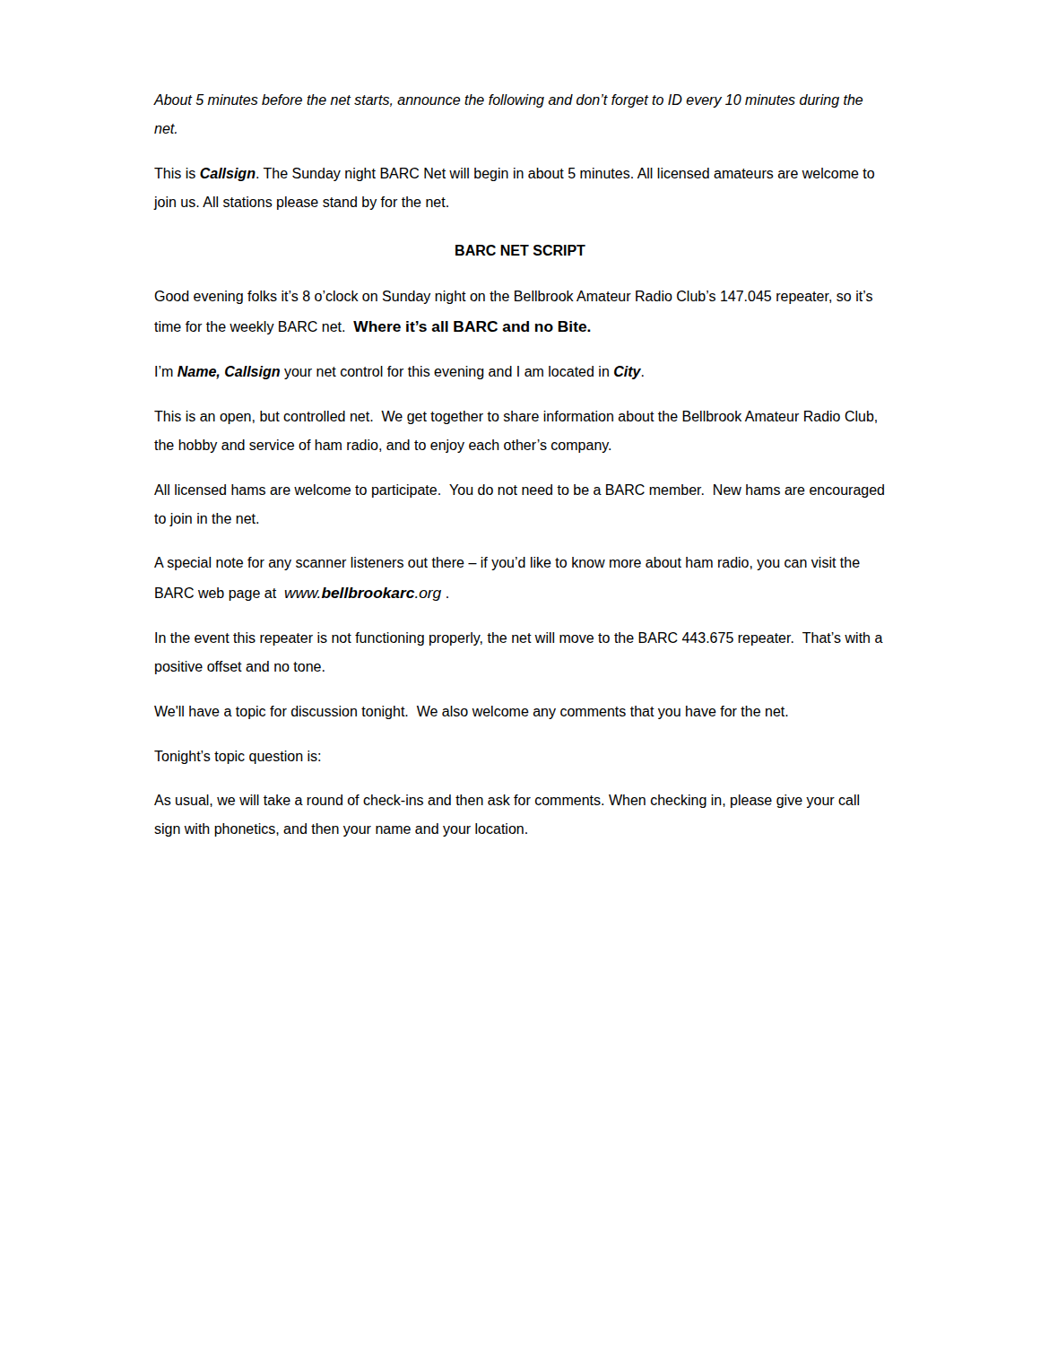About 5 minutes before the net starts, announce the following and don’t forget to ID every 10 minutes during the net.
This is Callsign. The Sunday night BARC Net will begin in about 5 minutes. All licensed amateurs are welcome to join us. All stations please stand by for the net.
BARC NET SCRIPT
Good evening folks it’s 8 o’clock on Sunday night on the Bellbrook Amateur Radio Club’s 147.045 repeater, so it’s time for the weekly BARC net. Where it’s all BARC and no Bite.
I’m Name, Callsign your net control for this evening and I am located in City.
This is an open, but controlled net. We get together to share information about the Bellbrook Amateur Radio Club, the hobby and service of ham radio, and to enjoy each other’s company.
All licensed hams are welcome to participate. You do not need to be a BARC member. New hams are encouraged to join in the net.
A special note for any scanner listeners out there – if you’d like to know more about ham radio, you can visit the BARC web page at www.bellbrookarc.org .
In the event this repeater is not functioning properly, the net will move to the BARC 443.675 repeater. That’s with a positive offset and no tone.
We'll have a topic for discussion tonight. We also welcome any comments that you have for the net.
Tonight’s topic question is:
As usual, we will take a round of check-ins and then ask for comments. When checking in, please give your call sign with phonetics, and then your name and your location.